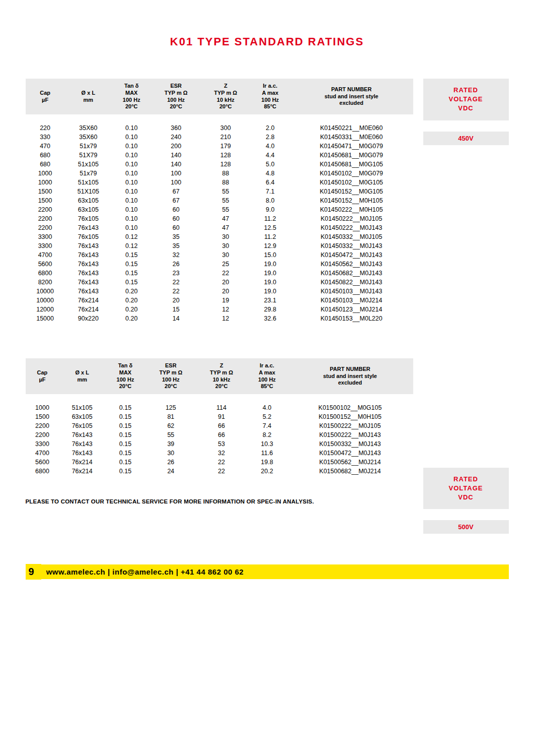K01 TYPE STANDARD RATINGS
| Cap µF | Ø x L mm | Tan δ MAX 100 Hz 20°C | ESR TYP m Ω 100 Hz 20°C | Z TYP m Ω 10 kHz 20°C | Ir a.c. A max 100 Hz 85°C | PART NUMBER stud and insert style excluded |
| --- | --- | --- | --- | --- | --- | --- |
| 220 | 35X60 | 0.10 | 360 | 300 | 2.0 | K01450221__M0E060 |
| 330 | 35X60 | 0.10 | 240 | 210 | 2.8 | K01450331__M0E060 |
| 470 | 51x79 | 0.10 | 200 | 179 | 4.0 | K01450471__M0G079 |
| 680 | 51X79 | 0.10 | 140 | 128 | 4.4 | K01450681__M0G079 |
| 680 | 51x105 | 0.10 | 140 | 128 | 5.0 | K01450681__M0G105 |
| 1000 | 51x79 | 0.10 | 100 | 88 | 4.8 | K01450102__M0G079 |
| 1000 | 51x105 | 0.10 | 100 | 88 | 6.4 | K01450102__M0G105 |
| 1500 | 51X105 | 0.10 | 67 | 55 | 7.1 | K01450152__M0G105 |
| 1500 | 63x105 | 0.10 | 67 | 55 | 8.0 | K01450152__M0H105 |
| 2200 | 63x105 | 0.10 | 60 | 55 | 9.0 | K01450222__M0H105 |
| 2200 | 76x105 | 0.10 | 60 | 47 | 11.2 | K01450222__M0J105 |
| 2200 | 76x143 | 0.10 | 60 | 47 | 12.5 | K01450222__M0J143 |
| 3300 | 76x105 | 0.12 | 35 | 30 | 11.2 | K01450332__M0J105 |
| 3300 | 76x143 | 0.12 | 35 | 30 | 12.9 | K01450332__M0J143 |
| 4700 | 76x143 | 0.15 | 32 | 30 | 15.0 | K01450472__M0J143 |
| 5600 | 76x143 | 0.15 | 26 | 25 | 19.0 | K01450562__M0J143 |
| 6800 | 76x143 | 0.15 | 23 | 22 | 19.0 | K01450682__M0J143 |
| 8200 | 76x143 | 0.15 | 22 | 20 | 19.0 | K01450822__M0J143 |
| 10000 | 76x143 | 0.20 | 22 | 20 | 19.0 | K01450103__M0J143 |
| 10000 | 76x214 | 0.20 | 20 | 19 | 23.1 | K01450103__M0J214 |
| 12000 | 76x214 | 0.20 | 15 | 12 | 29.8 | K01450123__M0J214 |
| 15000 | 90x220 | 0.20 | 14 | 12 | 32.6 | K01450153__M0L220 |
| Cap µF | Ø x L mm | Tan δ MAX 100 Hz 20°C | ESR TYP m Ω 100 Hz 20°C | Z TYP m Ω 10 kHz 20°C | Ir a.c. A max 100 Hz 85°C | PART NUMBER stud and insert style excluded |
| --- | --- | --- | --- | --- | --- | --- |
| 1000 | 51x105 | 0.15 | 125 | 114 | 4.0 | K01500102__M0G105 |
| 1500 | 63x105 | 0.15 | 81 | 91 | 5.2 | K01500152__M0H105 |
| 2200 | 76x105 | 0.15 | 62 | 66 | 7.4 | K01500222__M0J105 |
| 2200 | 76x143 | 0.15 | 55 | 66 | 8.2 | K01500222__M0J143 |
| 3300 | 76x143 | 0.15 | 39 | 53 | 10.3 | K01500332__M0J143 |
| 4700 | 76x143 | 0.15 | 30 | 32 | 11.6 | K01500472__M0J143 |
| 5600 | 76x214 | 0.15 | 26 | 22 | 19.8 | K01500562__M0J214 |
| 6800 | 76x214 | 0.15 | 24 | 22 | 20.2 | K01500682__M0J214 |
PLEASE TO CONTACT OUR TECHNICAL SERVICE FOR MORE INFORMATION OR SPEC-IN ANALYSIS.
RATED
VOLTAGE
VDC
450V
RATED
VOLTAGE
VDC
500V
9
www.amelec.ch | info@amelec.ch | +41 44 862 00 62